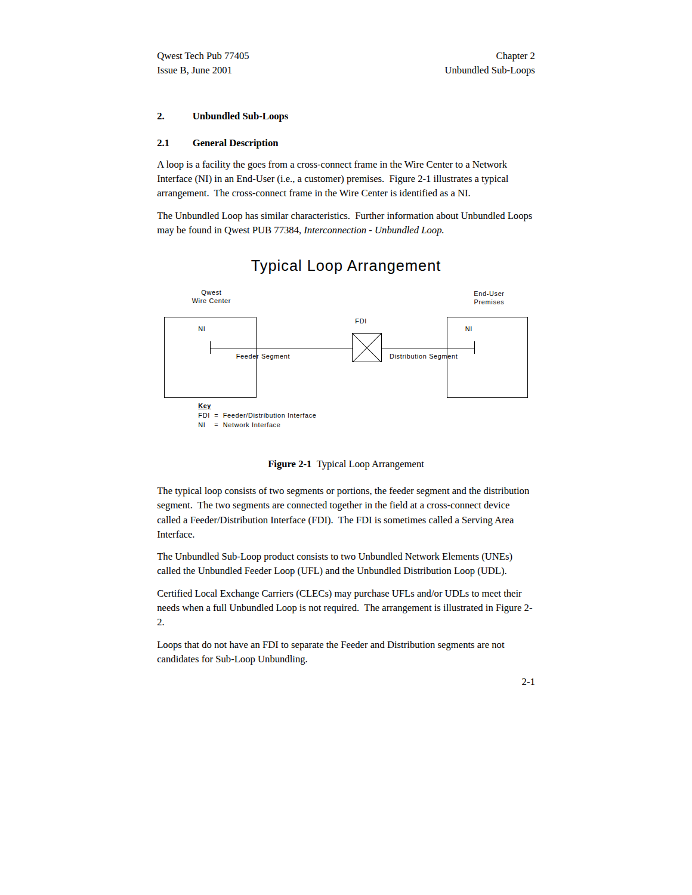| Qwest Tech Pub 77405 | Chapter 2 |
| Issue B, June 2001 | Unbundled Sub-Loops |
2. Unbundled Sub-Loops
2.1 General Description
A loop is a facility the goes from a cross-connect frame in the Wire Center to a Network Interface (NI) in an End-User (i.e., a customer) premises. Figure 2-1 illustrates a typical arrangement. The cross-connect frame in the Wire Center is identified as a NI.
The Unbundled Loop has similar characteristics. Further information about Unbundled Loops may be found in Qwest PUB 77384, Interconnection - Unbundled Loop.
Typical Loop Arrangement
Qwest
Wire Center
End-User
Premises
FDI
NI
NI
Feeder Segment
Distribution Segment
Key
FDI = Feeder/Distribution Interface
NI = Network Interface
Figure 2-1 Typical Loop Arrangement
The typical loop consists of two segments or portions, the feeder segment and the distribution segment. The two segments are connected together in the field at a cross-connect device called a Feeder/Distribution Interface (FDI). The FDI is sometimes called a Serving Area Interface.
The Unbundled Sub-Loop product consists to two Unbundled Network Elements (UNEs) called the Unbundled Feeder Loop (UFL) and the Unbundled Distribution Loop (UDL).
Certified Local Exchange Carriers (CLECs) may purchase UFLs and/or UDLs to meet their needs when a full Unbundled Loop is not required. The arrangement is illustrated in Figure 2-2.
Loops that do not have an FDI to separate the Feeder and Distribution segments are not candidates for Sub-Loop Unbundling.
2-1